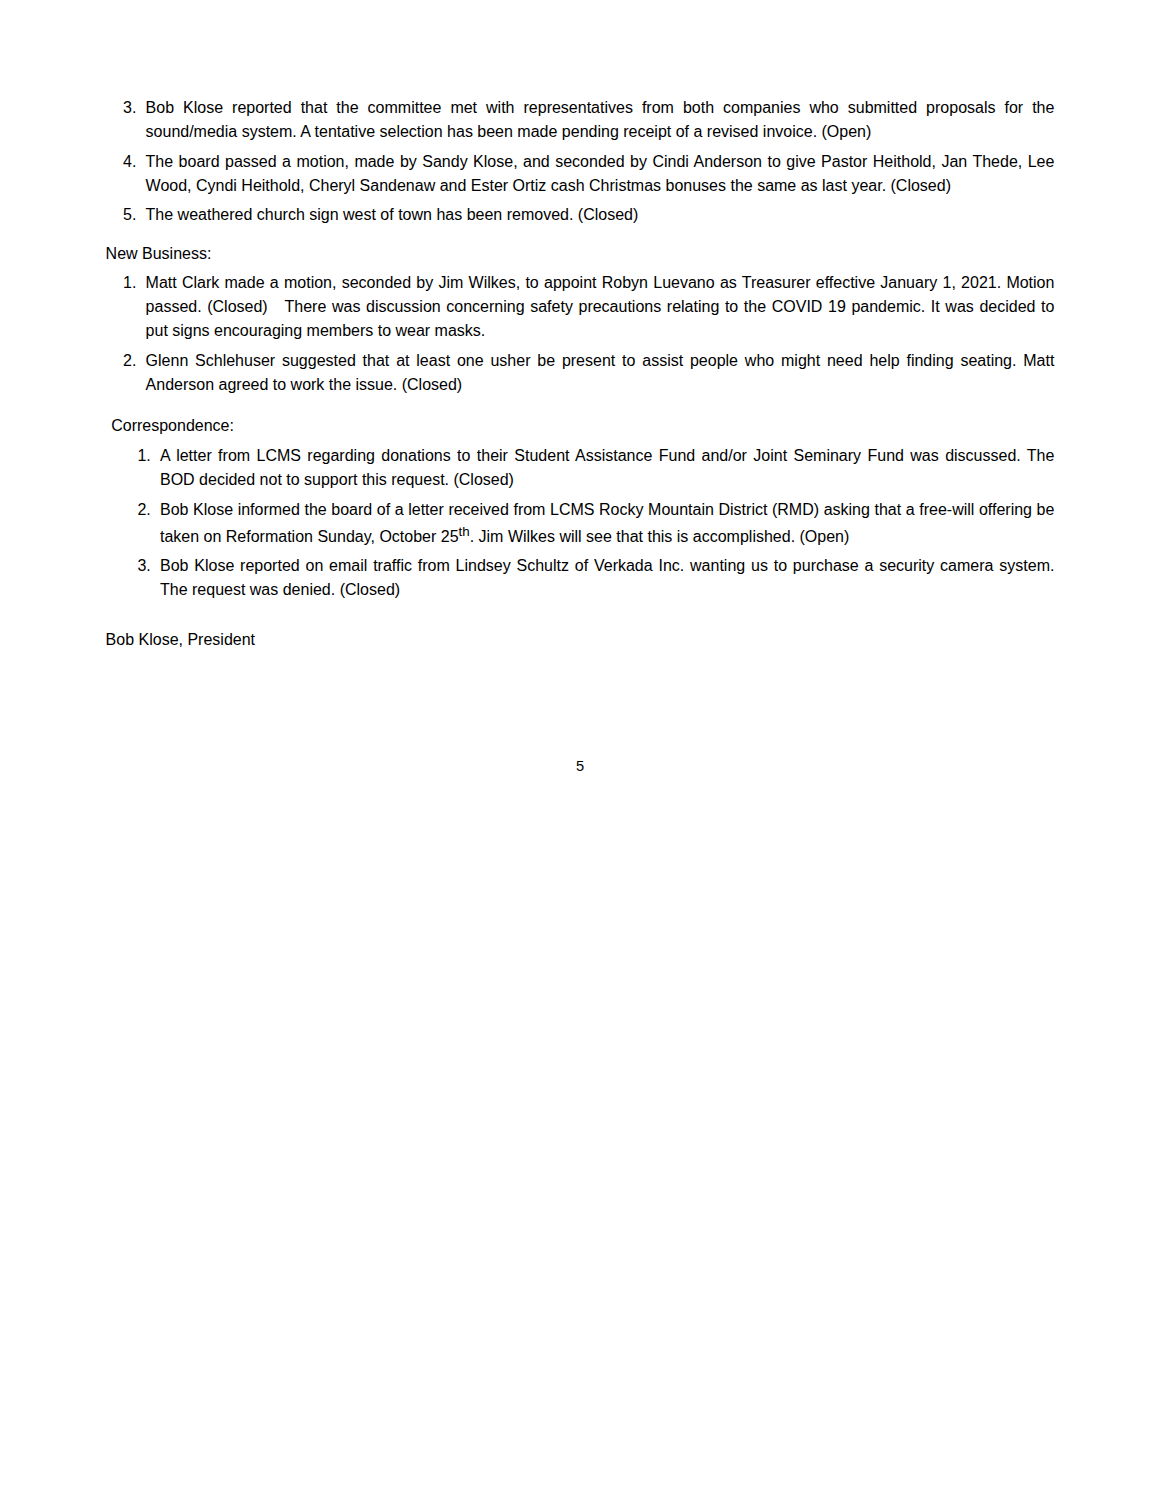Bob Klose reported that the committee met with representatives from both companies who submitted proposals for the sound/media system. A tentative selection has been made pending receipt of a revised invoice. (Open)
The board passed a motion, made by Sandy Klose, and seconded by Cindi Anderson to give Pastor Heithold, Jan Thede, Lee Wood, Cyndi Heithold, Cheryl Sandenaw and Ester Ortiz cash Christmas bonuses the same as last year. (Closed)
The weathered church sign west of town has been removed. (Closed)
New Business:
Matt Clark made a motion, seconded by Jim Wilkes, to appoint Robyn Luevano as Treasurer effective January 1, 2021. Motion passed. (Closed) There was discussion concerning safety precautions relating to the COVID 19 pandemic. It was decided to put signs encouraging members to wear masks.
Glenn Schlehuser suggested that at least one usher be present to assist people who might need help finding seating. Matt Anderson agreed to work the issue. (Closed)
Correspondence:
A letter from LCMS regarding donations to their Student Assistance Fund and/or Joint Seminary Fund was discussed. The BOD decided not to support this request. (Closed)
Bob Klose informed the board of a letter received from LCMS Rocky Mountain District (RMD) asking that a free-will offering be taken on Reformation Sunday, October 25th. Jim Wilkes will see that this is accomplished. (Open)
Bob Klose reported on email traffic from Lindsey Schultz of Verkada Inc. wanting us to purchase a security camera system. The request was denied. (Closed)
Bob Klose, President
5